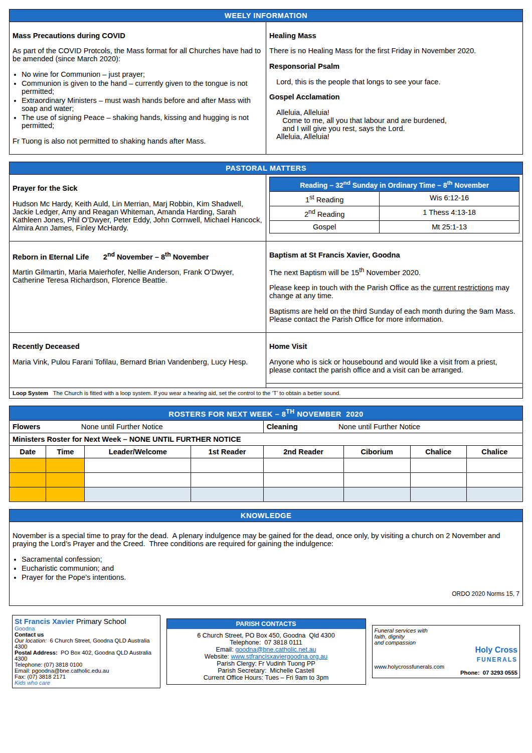| WEELY INFORMATION |
| Mass Precautions during COVID As part of the COVID Protcols, the Mass format for all Churches have had to be amended (since March 2020): No wine for Communion – just prayer; Communion is given to the hand – currently given to the tongue is not permitted; Extraordinary Ministers – must wash hands before and after Mass with soap and water; The use of signing Peace – shaking hands, kissing and hugging is not permitted; Fr Tuong is also not permitted to shaking hands after Mass. | Healing Mass There is no Healing Mass for the first Friday in November 2020. Responsorial Psalm Lord, this is the people that longs to see your face. Gospel Acclamation Alleluia, Alleluia! Come to me, all you that labour and are burdened, and I will give you rest, says the Lord. Alleluia, Alleluia! |
| PASTORAL MATTERS |
| Prayer for the Sick Hudson Mc Hardy, Keith Auld, Lin Merrian, Marj Robbin, Kim Shadwell, Jackie Ledger, Amy and Reagan Whiteman, Amanda Harding, Sarah Kathleen Jones, Phil O’Dwyer, Peter Eddy, John Cornwell, Michael Hancock, Almira Ann James, Finley McHardy. | / Reading – 32 nd Sunday in Ordinary Time – 8 th November / / 1 st Reading / Wis 6:12-16 / / 2 nd Reading / 1 Thess 4:13-18 / / Gospel / Mt 25:1-13 / |
| Reborn in Eternal Life 2 nd November – 8 th November Martin Gilmartin, Maria Maierhofer, Nellie Anderson, Frank O’Dwyer, Catherine Teresa Richardson, Florence Beattie. | Baptism at St Francis Xavier, Goodna The next Baptism will be 15 th November 2020. Please keep in touch with the Parish Office as the current restrictions may change at any time. Baptisms are held on the third Sunday of each month during the 9am Mass. Please contact the Parish Office for more information. |
| Recently Deceased Maria Vink, Pulou Farani Tofilau, Bernard Brian Vandenberg, Lucy Hesp. | Home Visit Anyone who is sick or housebound and would like a visit from a priest, please contact the parish office and a visit can be arranged. |
| Loop System The Church is fitted with a loop system. If you wear a hearing aid, set the control to the ‘T’ to obtain a better sound. |
| ROSTERS FOR NEXT WEEK – 8 TH NOVEMBER 2020 |
| Flowers None until Further Notice | Cleaning None until Further Notice |
| Ministers Roster for Next Week – NONE UNTIL FURTHER NOTICE |
| Date | Time | Leader/Welcome | 1st Reader | 2nd Reader | Ciborium | Chalice | Chalice |
| KNOWLEDGE |
| November is a special time to pray for the dead. A plenary indulgence may be gained for the dead, once only, by visiting a church on 2 November and praying the Lord’s Prayer and the Creed. Three conditions are required for gaining the indulgence: Sacramental confession; Eucharistic communion; and Prayer for the Pope’s intentions. ORDO 2020 Norms 15, 7 |
| St Francis Xavier Primary School Goodna Contact us Our location: 6 Church Street, Goodna QLD Australia 4300 Postal Address: PO Box 402, Goodna QLD Australia 4300 Telephone: (07) 3818 0100 Email: pgoodna@bne.catholic.edu.au Fax: (07) 3818 2171 Kids who care | PARISH CONTACTS 6 Church Street, PO Box 450, Goodna Qld 4300 Telephone: 07 3818 0111 Email: goodna@bne.catholic.net.au Website: www.stfrancisxaviergoodna.org.au Parish Clergy: Fr Vudinh Tuong PP Parish Secretary: Michelle Castell Current Office Hours: Tues – Fri 9am to 3pm | Funeral services with faith, dignity and compassion Holy Cross FUNERALS www.holycrossfunerals.com Phone: 07 3293 0555 |